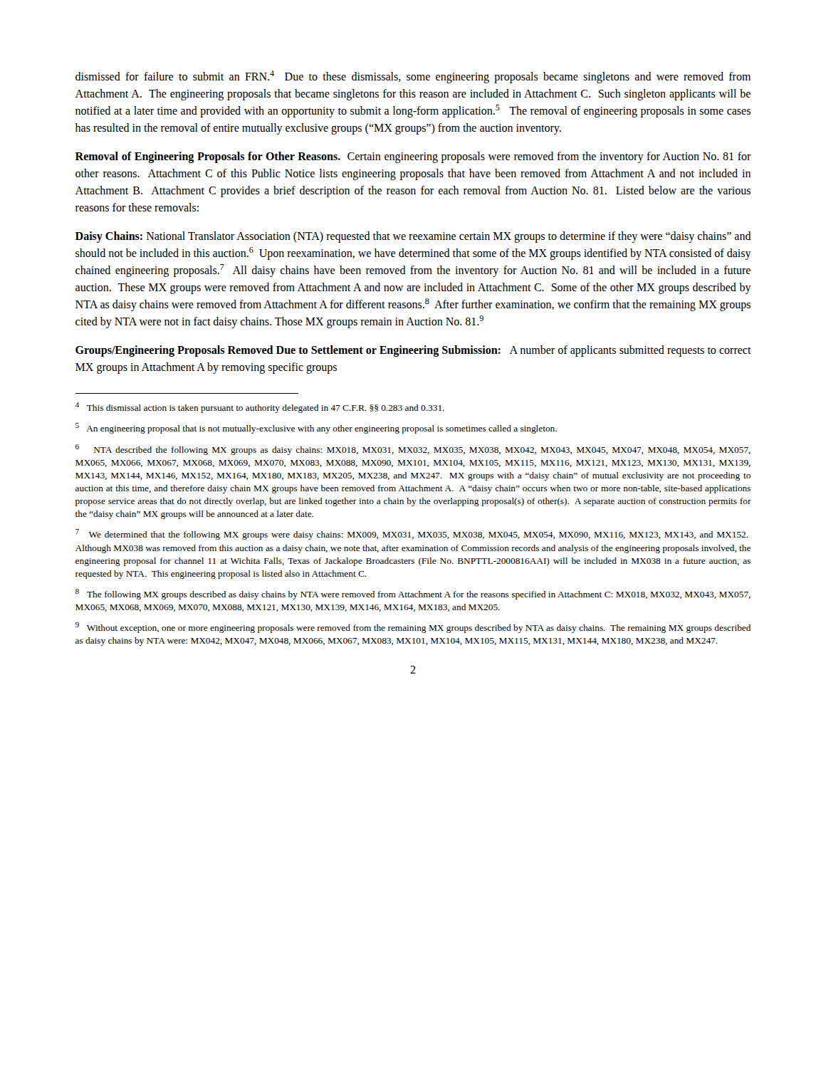dismissed for failure to submit an FRN.4 Due to these dismissals, some engineering proposals became singletons and were removed from Attachment A. The engineering proposals that became singletons for this reason are included in Attachment C. Such singleton applicants will be notified at a later time and provided with an opportunity to submit a long-form application.5 The removal of engineering proposals in some cases has resulted in the removal of entire mutually exclusive groups (“MX groups”) from the auction inventory.
Removal of Engineering Proposals for Other Reasons. Certain engineering proposals were removed from the inventory for Auction No. 81 for other reasons. Attachment C of this Public Notice lists engineering proposals that have been removed from Attachment A and not included in Attachment B. Attachment C provides a brief description of the reason for each removal from Auction No. 81. Listed below are the various reasons for these removals:
Daisy Chains: National Translator Association (NTA) requested that we reexamine certain MX groups to determine if they were “daisy chains” and should not be included in this auction.6 Upon reexamination, we have determined that some of the MX groups identified by NTA consisted of daisy chained engineering proposals.7 All daisy chains have been removed from the inventory for Auction No. 81 and will be included in a future auction. These MX groups were removed from Attachment A and now are included in Attachment C. Some of the other MX groups described by NTA as daisy chains were removed from Attachment A for different reasons.8 After further examination, we confirm that the remaining MX groups cited by NTA were not in fact daisy chains. Those MX groups remain in Auction No. 81.9
Groups/Engineering Proposals Removed Due to Settlement or Engineering Submission: A number of applicants submitted requests to correct MX groups in Attachment A by removing specific groups
4 This dismissal action is taken pursuant to authority delegated in 47 C.F.R. §§ 0.283 and 0.331.
5 An engineering proposal that is not mutually-exclusive with any other engineering proposal is sometimes called a singleton.
6 NTA described the following MX groups as daisy chains: MX018, MX031, MX032, MX035, MX038, MX042, MX043, MX045, MX047, MX048, MX054, MX057, MX065, MX066, MX067, MX068, MX069, MX070, MX083, MX088, MX090, MX101, MX104, MX105, MX115, MX116, MX121, MX123, MX130, MX131, MX139, MX143, MX144, MX146, MX152, MX164, MX180, MX183, MX205, MX238, and MX247. MX groups with a “daisy chain” of mutual exclusivity are not proceeding to auction at this time, and therefore daisy chain MX groups have been removed from Attachment A. A “daisy chain” occurs when two or more non-table, site-based applications propose service areas that do not directly overlap, but are linked together into a chain by the overlapping proposal(s) of other(s). A separate auction of construction permits for the “daisy chain” MX groups will be announced at a later date.
7 We determined that the following MX groups were daisy chains: MX009, MX031, MX035, MX038, MX045, MX054, MX090, MX116, MX123, MX143, and MX152. Although MX038 was removed from this auction as a daisy chain, we note that, after examination of Commission records and analysis of the engineering proposals involved, the engineering proposal for channel 11 at Wichita Falls, Texas of Jackalope Broadcasters (File No. BNPTTL-2000816AAI) will be included in MX038 in a future auction, as requested by NTA. This engineering proposal is listed also in Attachment C.
8 The following MX groups described as daisy chains by NTA were removed from Attachment A for the reasons specified in Attachment C: MX018, MX032, MX043, MX057, MX065, MX068, MX069, MX070, MX088, MX121, MX130, MX139, MX146, MX164, MX183, and MX205.
9 Without exception, one or more engineering proposals were removed from the remaining MX groups described by NTA as daisy chains. The remaining MX groups described as daisy chains by NTA were: MX042, MX047, MX048, MX066, MX067, MX083, MX101, MX104, MX105, MX115, MX131, MX144, MX180, MX238, and MX247.
2